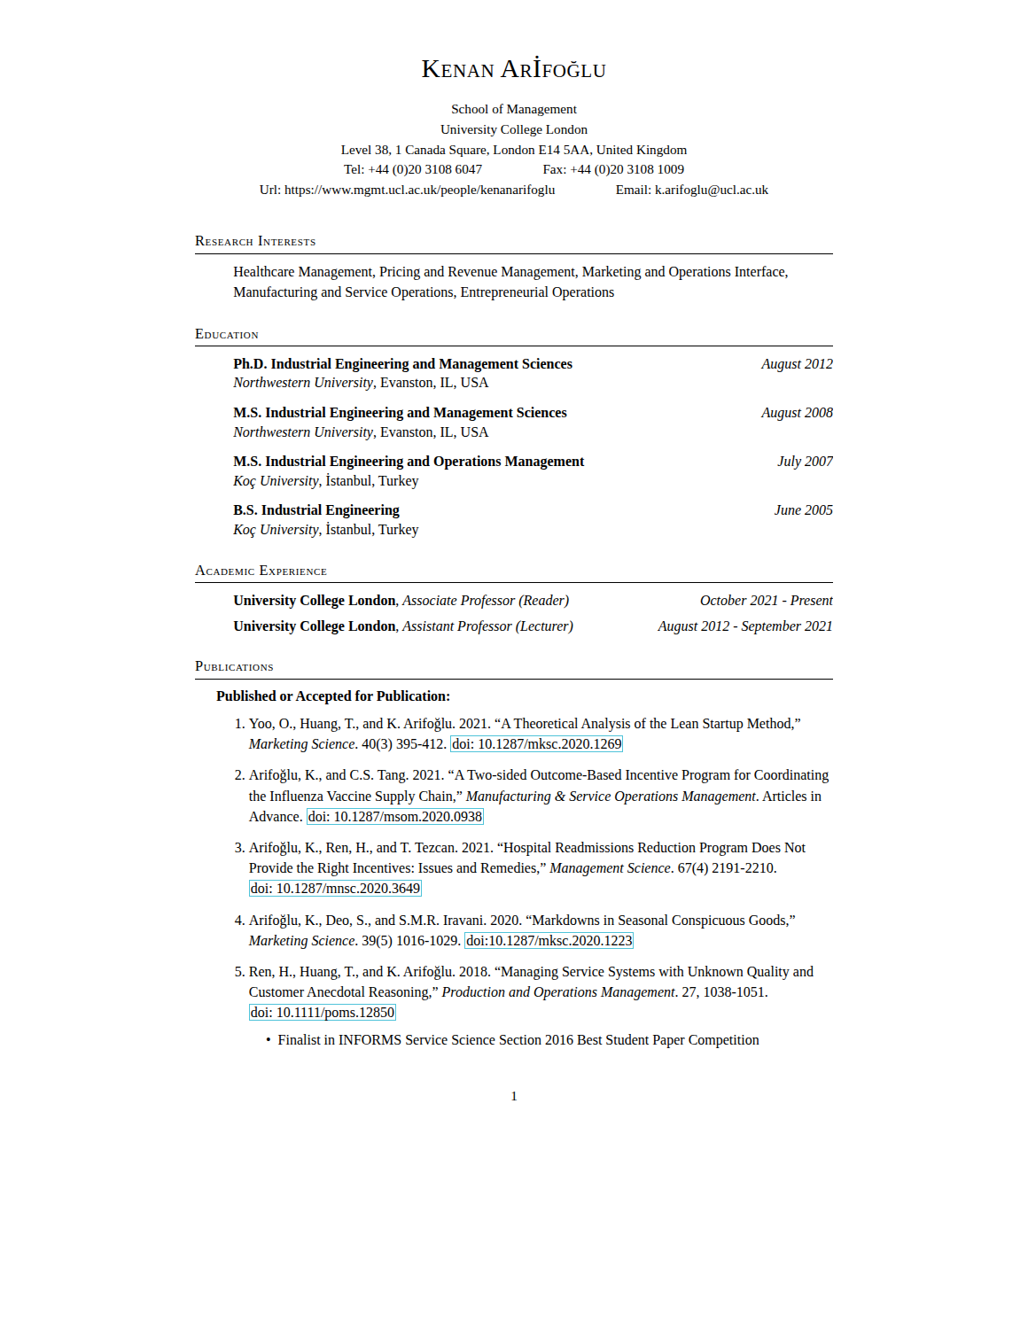Kenan Arİfoğlu
School of Management University College London Level 38, 1 Canada Square, London E14 5AA, United Kingdom Tel: +44 (0)20 3108 6047 Fax: +44 (0)20 3108 1009 Url: https://www.mgmt.ucl.ac.uk/people/kenanarifoglu Email: k.arifoglu@ucl.ac.uk
Research Interests
Healthcare Management, Pricing and Revenue Management, Marketing and Operations Interface,
Manufacturing and Service Operations, Entrepreneurial Operations
Education
Ph.D. Industrial Engineering and Management Sciences
Northwestern University, Evanston, IL, USA
August 2012
M.S. Industrial Engineering and Management Sciences
Northwestern University, Evanston, IL, USA
August 2008
M.S. Industrial Engineering and Operations Management
Koç University, İstanbul, Turkey
July 2007
B.S. Industrial Engineering
Koç University, İstanbul, Turkey
June 2005
Academic Experience
University College London, Associate Professor (Reader)
October 2021 - Present
University College London, Assistant Professor (Lecturer)
August 2012 - September 2021
Publications
Published or Accepted for Publication:
Yoo, O., Huang, T., and K. Arifoğlu. 2021. “A Theoretical Analysis of the Lean Startup Method,” Marketing Science. 40(3) 395-412. doi: 10.1287/mksc.2020.1269
Arifoğlu, K., and C.S. Tang. 2021. “A Two-sided Outcome-Based Incentive Program for Coordinating the Influenza Vaccine Supply Chain,” Manufacturing & Service Operations Management. Articles in Advance. doi: 10.1287/msom.2020.0938
Arifoğlu, K., Ren, H., and T. Tezcan. 2021. “Hospital Readmissions Reduction Program Does Not Provide the Right Incentives: Issues and Remedies,” Management Science. 67(4) 2191-2210. doi: 10.1287/mnsc.2020.3649
Arifoğlu, K., Deo, S., and S.M.R. Iravani. 2020. “Markdowns in Seasonal Conspicuous Goods,” Marketing Science. 39(5) 1016-1029. doi:10.1287/mksc.2020.1223
Ren, H., Huang, T., and K. Arifoğlu. 2018. “Managing Service Systems with Unknown Quality and Customer Anecdotal Reasoning,” Production and Operations Management. 27, 1038-1051. doi: 10.1111/poms.12850
Finalist in INFORMS Service Science Section 2016 Best Student Paper Competition
1